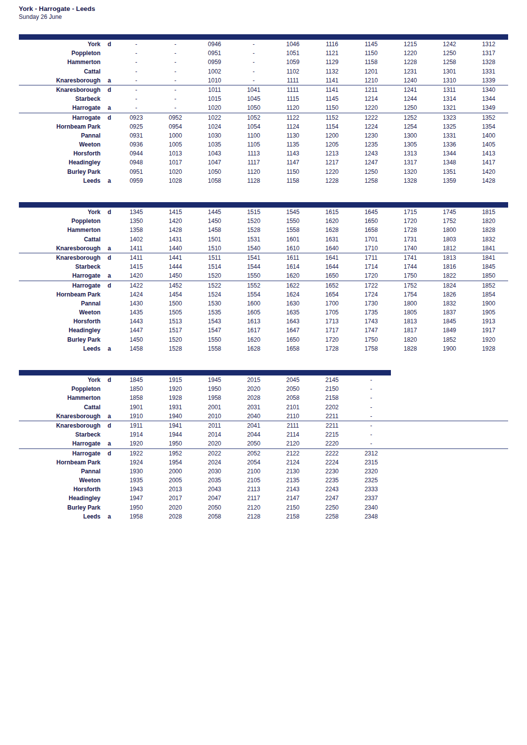York - Harrogate - Leeds
Sunday 26 June
| York | d | - | - | 0946 | - | 1046 | 1116 | 1145 | 1215 | 1242 | 1312 |
| Poppleton | | - | - | 0951 | - | 1051 | 1121 | 1150 | 1220 | 1250 | 1317 |
| Hammerton | | - | - | 0959 | - | 1059 | 1129 | 1158 | 1228 | 1258 | 1328 |
| Cattal | | - | - | 1002 | - | 1102 | 1132 | 1201 | 1231 | 1301 | 1331 |
| Knaresborough | a | - | - | 1010 | - | 1111 | 1141 | 1210 | 1240 | 1310 | 1339 |
| Knaresborough | d | - | - | 1011 | 1041 | 1111 | 1141 | 1211 | 1241 | 1311 | 1340 |
| Starbeck | | - | - | 1015 | 1045 | 1115 | 1145 | 1214 | 1244 | 1314 | 1344 |
| Harrogate | a | - | - | 1020 | 1050 | 1120 | 1150 | 1220 | 1250 | 1321 | 1349 |
| Harrogate | d | 0923 | 0952 | 1022 | 1052 | 1122 | 1152 | 1222 | 1252 | 1323 | 1352 |
| Hornbeam Park | | 0925 | 0954 | 1024 | 1054 | 1124 | 1154 | 1224 | 1254 | 1325 | 1354 |
| Pannal | | 0931 | 1000 | 1030 | 1100 | 1130 | 1200 | 1230 | 1300 | 1331 | 1400 |
| Weeton | | 0936 | 1005 | 1035 | 1105 | 1135 | 1205 | 1235 | 1305 | 1336 | 1405 |
| Horsforth | | 0944 | 1013 | 1043 | 1113 | 1143 | 1213 | 1243 | 1313 | 1344 | 1413 |
| Headingley | | 0948 | 1017 | 1047 | 1117 | 1147 | 1217 | 1247 | 1317 | 1348 | 1417 |
| Burley Park | | 0951 | 1020 | 1050 | 1120 | 1150 | 1220 | 1250 | 1320 | 1351 | 1420 |
| Leeds | a | 0959 | 1028 | 1058 | 1128 | 1158 | 1228 | 1258 | 1328 | 1359 | 1428 |
| York | d | 1345 | 1415 | 1445 | 1515 | 1545 | 1615 | 1645 | 1715 | 1745 | 1815 |
| Poppleton | | 1350 | 1420 | 1450 | 1520 | 1550 | 1620 | 1650 | 1720 | 1752 | 1820 |
| Hammerton | | 1358 | 1428 | 1458 | 1528 | 1558 | 1628 | 1658 | 1728 | 1800 | 1828 |
| Cattal | | 1402 | 1431 | 1501 | 1531 | 1601 | 1631 | 1701 | 1731 | 1803 | 1832 |
| Knaresborough | a | 1411 | 1440 | 1510 | 1540 | 1610 | 1640 | 1710 | 1740 | 1812 | 1841 |
| Knaresborough | d | 1411 | 1441 | 1511 | 1541 | 1611 | 1641 | 1711 | 1741 | 1813 | 1841 |
| Starbeck | | 1415 | 1444 | 1514 | 1544 | 1614 | 1644 | 1714 | 1744 | 1816 | 1845 |
| Harrogate | a | 1420 | 1450 | 1520 | 1550 | 1620 | 1650 | 1720 | 1750 | 1822 | 1850 |
| Harrogate | d | 1422 | 1452 | 1522 | 1552 | 1622 | 1652 | 1722 | 1752 | 1824 | 1852 |
| Hornbeam Park | | 1424 | 1454 | 1524 | 1554 | 1624 | 1654 | 1724 | 1754 | 1826 | 1854 |
| Pannal | | 1430 | 1500 | 1530 | 1600 | 1630 | 1700 | 1730 | 1800 | 1832 | 1900 |
| Weeton | | 1435 | 1505 | 1535 | 1605 | 1635 | 1705 | 1735 | 1805 | 1837 | 1905 |
| Horsforth | | 1443 | 1513 | 1543 | 1613 | 1643 | 1713 | 1743 | 1813 | 1845 | 1913 |
| Headingley | | 1447 | 1517 | 1547 | 1617 | 1647 | 1717 | 1747 | 1817 | 1849 | 1917 |
| Burley Park | | 1450 | 1520 | 1550 | 1620 | 1650 | 1720 | 1750 | 1820 | 1852 | 1920 |
| Leeds | a | 1458 | 1528 | 1558 | 1628 | 1658 | 1728 | 1758 | 1828 | 1900 | 1928 |
| York | d | 1845 | 1915 | 1945 | 2015 | 2045 | 2145 | - | |
| Poppleton | | 1850 | 1920 | 1950 | 2020 | 2050 | 2150 | - | |
| Hammerton | | 1858 | 1928 | 1958 | 2028 | 2058 | 2158 | - | |
| Cattal | | 1901 | 1931 | 2001 | 2031 | 2101 | 2202 | - | |
| Knaresborough | a | 1910 | 1940 | 2010 | 2040 | 2110 | 2211 | - | |
| Knaresborough | d | 1911 | 1941 | 2011 | 2041 | 2111 | 2211 | - | |
| Starbeck | | 1914 | 1944 | 2014 | 2044 | 2114 | 2215 | - | |
| Harrogate | a | 1920 | 1950 | 2020 | 2050 | 2120 | 2220 | - | |
| Harrogate | d | 1922 | 1952 | 2022 | 2052 | 2122 | 2222 | 2312 | |
| Hornbeam Park | | 1924 | 1954 | 2024 | 2054 | 2124 | 2224 | 2315 | |
| Pannal | | 1930 | 2000 | 2030 | 2100 | 2130 | 2230 | 2320 | |
| Weeton | | 1935 | 2005 | 2035 | 2105 | 2135 | 2235 | 2325 | |
| Horsforth | | 1943 | 2013 | 2043 | 2113 | 2143 | 2243 | 2333 | |
| Headingley | | 1947 | 2017 | 2047 | 2117 | 2147 | 2247 | 2337 | |
| Burley Park | | 1950 | 2020 | 2050 | 2120 | 2150 | 2250 | 2340 | |
| Leeds | a | 1958 | 2028 | 2058 | 2128 | 2158 | 2258 | 2348 | |